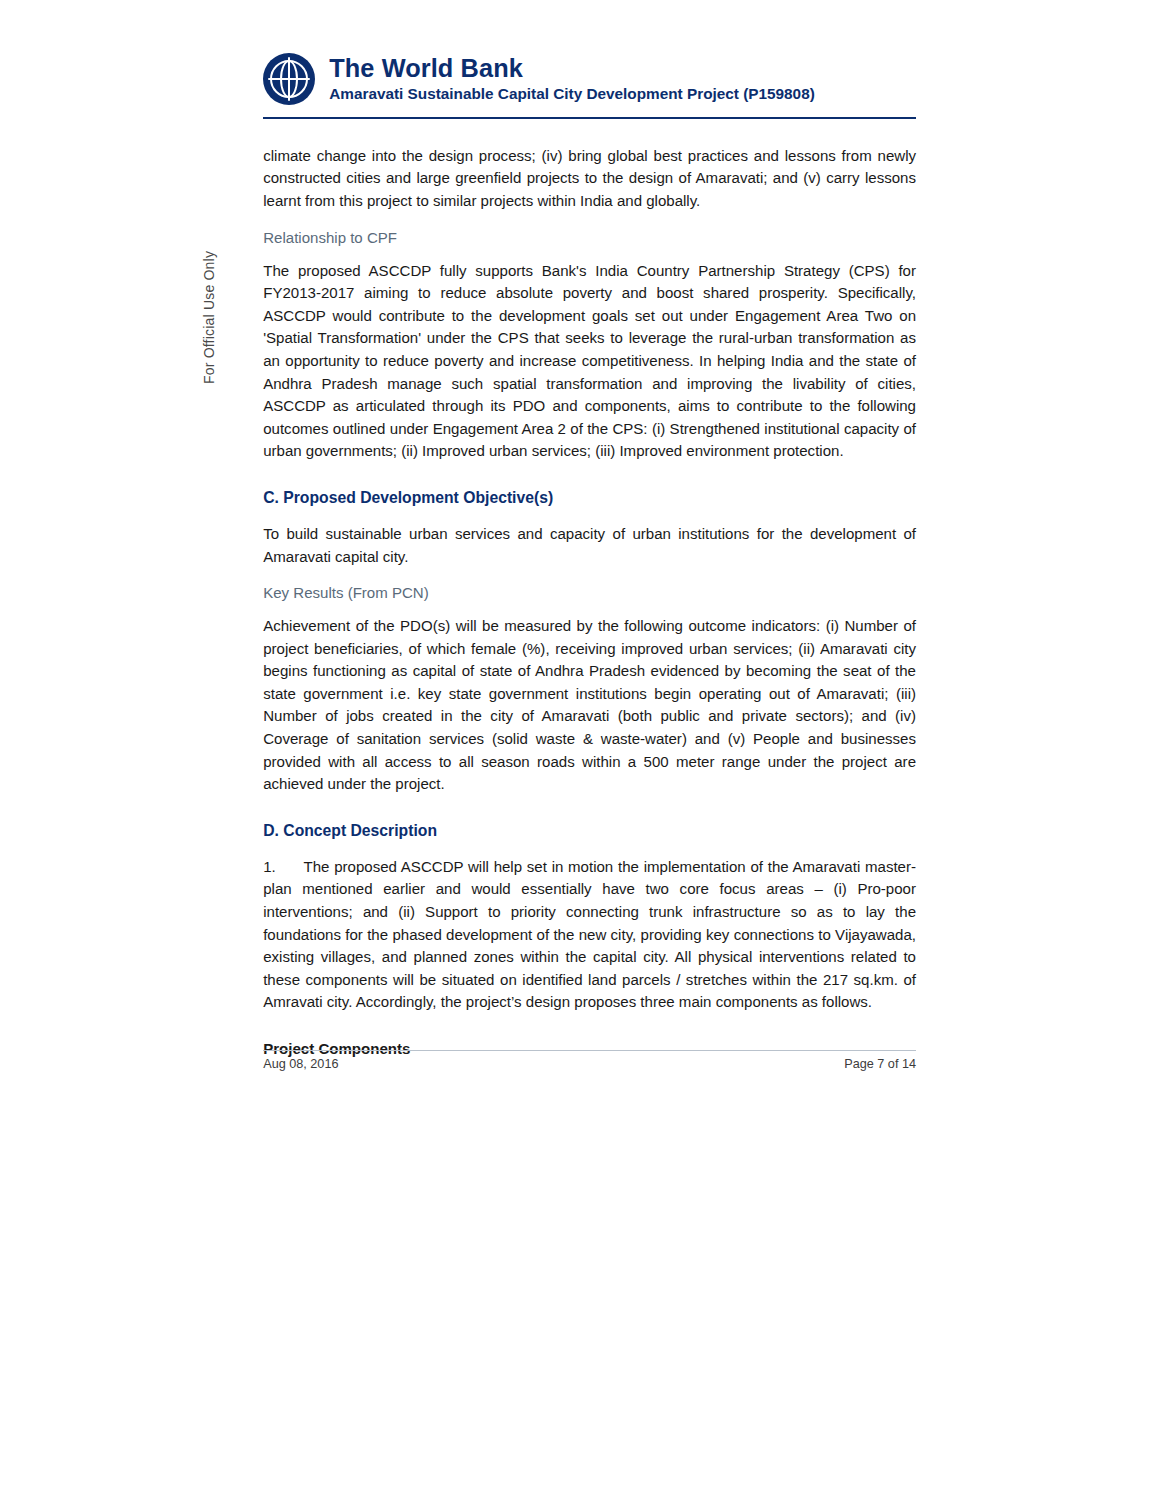The World Bank
Amaravati Sustainable Capital City Development Project (P159808)
For Official Use Only
climate change into the design process; (iv) bring global best practices and lessons from newly constructed cities and large greenfield projects to the design of Amaravati; and (v) carry lessons learnt from this project to similar projects within India and globally.
Relationship to CPF
The proposed ASCCDP fully supports Bank's India Country Partnership Strategy (CPS) for FY2013-2017 aiming to reduce absolute poverty and boost shared prosperity. Specifically, ASCCDP would contribute to the development goals set out under Engagement Area Two on 'Spatial Transformation' under the CPS that seeks to leverage the rural-urban transformation as an opportunity to reduce poverty and increase competitiveness. In helping India and the state of Andhra Pradesh manage such spatial transformation and improving the livability of cities, ASCCDP as articulated through its PDO and components, aims to contribute to the following outcomes outlined under Engagement Area 2 of the CPS: (i) Strengthened institutional capacity of urban governments; (ii) Improved urban services; (iii) Improved environment protection.
C. Proposed Development Objective(s)
To build sustainable urban services and capacity of urban institutions for the development of Amaravati capital city.
Key Results (From PCN)
Achievement of the PDO(s) will be measured by the following outcome indicators: (i) Number of project beneficiaries, of which female (%), receiving improved urban services; (ii) Amaravati city begins functioning as capital of state of Andhra Pradesh evidenced by becoming the seat of the state government i.e. key state government institutions begin operating out of Amaravati; (iii) Number of jobs created in the city of Amaravati (both public and private sectors); and (iv) Coverage of sanitation services (solid waste & waste-water) and (v) People and businesses provided with all access to all season roads within a 500 meter range under the project are achieved under the project.
D. Concept Description
1. The proposed ASCCDP will help set in motion the implementation of the Amaravati master-plan mentioned earlier and would essentially have two core focus areas – (i) Pro-poor interventions; and (ii) Support to priority connecting trunk infrastructure so as to lay the foundations for the phased development of the new city, providing key connections to Vijayawada, existing villages, and planned zones within the capital city. All physical interventions related to these components will be situated on identified land parcels / stretches within the 217 sq.km. of Amravati city. Accordingly, the project’s design proposes three main components as follows.
Project Components
Aug 08, 2016 Page 7 of 14